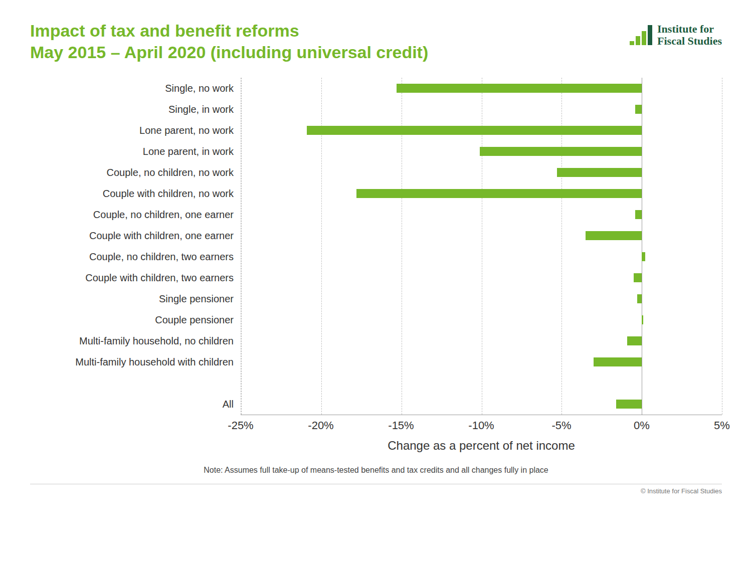Impact of tax and benefit reforms
May 2015 – April 2020 (including universal credit)
Institute for
Fiscal Studies
Single, no work
Single, in work
Lone parent, no work
Lone parent, in work
Couple, no children, no work
Couple with children, no work
Couple, no children, one earner
Couple with children, one earner
Couple, no children, two earners
Couple with children, two earners
Single pensioner
Couple pensioner
Multi-family household, no children
Multi-family household with children
All
-25% -20% -15% -10% -5% 0% 5%
Change as a percent of net income
Note: Assumes full take-up of means-tested benefits and tax credits and all changes fully in place
© Institute for Fiscal Studies